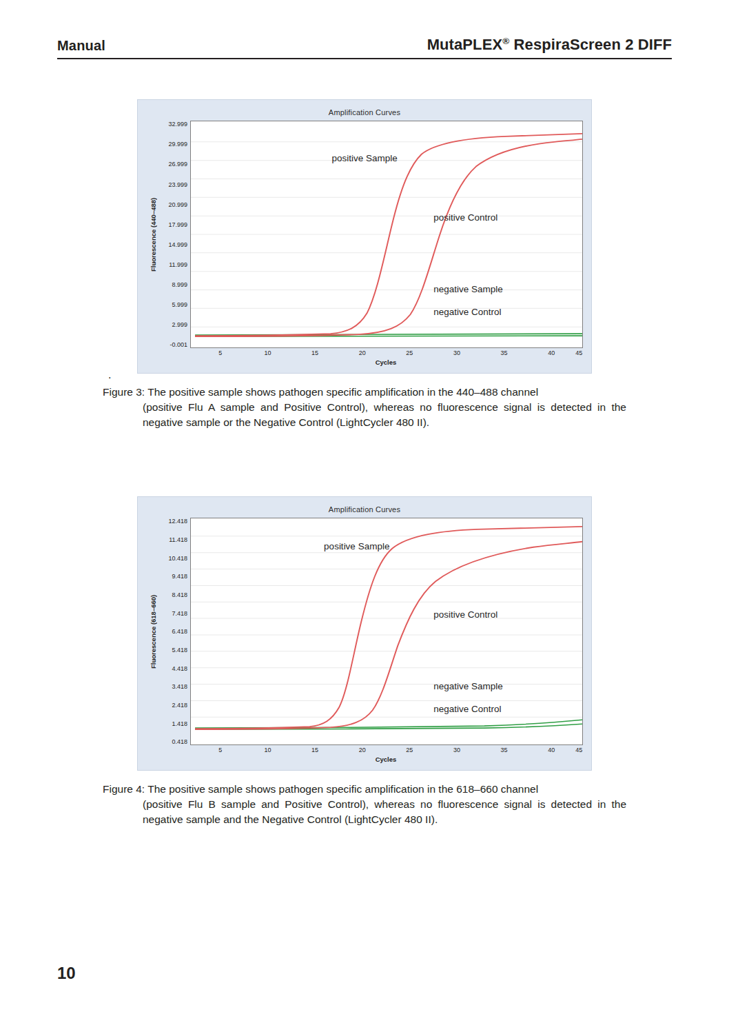Manual
MutaPLEX® RespiraScreen 2 DIFF
Amplification Curves
Fluorescence (440–488)
32.999 29.999 26.999 23.999 20.999 17.999 14.999 11.999 8.999 5.999 2.999 -0.001
positive Sample positive Control negative Sample negative Control
5 10 15 20 25 30 35 40 45 Cycles
.
Figure 3: The positive sample shows pathogen specific amplification in the 440–488 channel (positive Flu A sample and Positive Control), whereas no fluorescence signal is detected in the negative sample or the Negative Control (LightCycler 480 II).
Amplification Curves
Fluorescence (618–660)
12.418 11.418 10.418 9.418 8.418 7.418 6.418 5.418 4.418 3.418 2.418 1.418 0.418
positive Sample positive Control negative Sample negative Control
5 10 15 20 25 30 35 40 45 Cycles
Figure 4: The positive sample shows pathogen specific amplification in the 618–660 channel (positive Flu B sample and Positive Control), whereas no fluorescence signal is detected in the negative sample and the Negative Control (LightCycler 480 II).
10